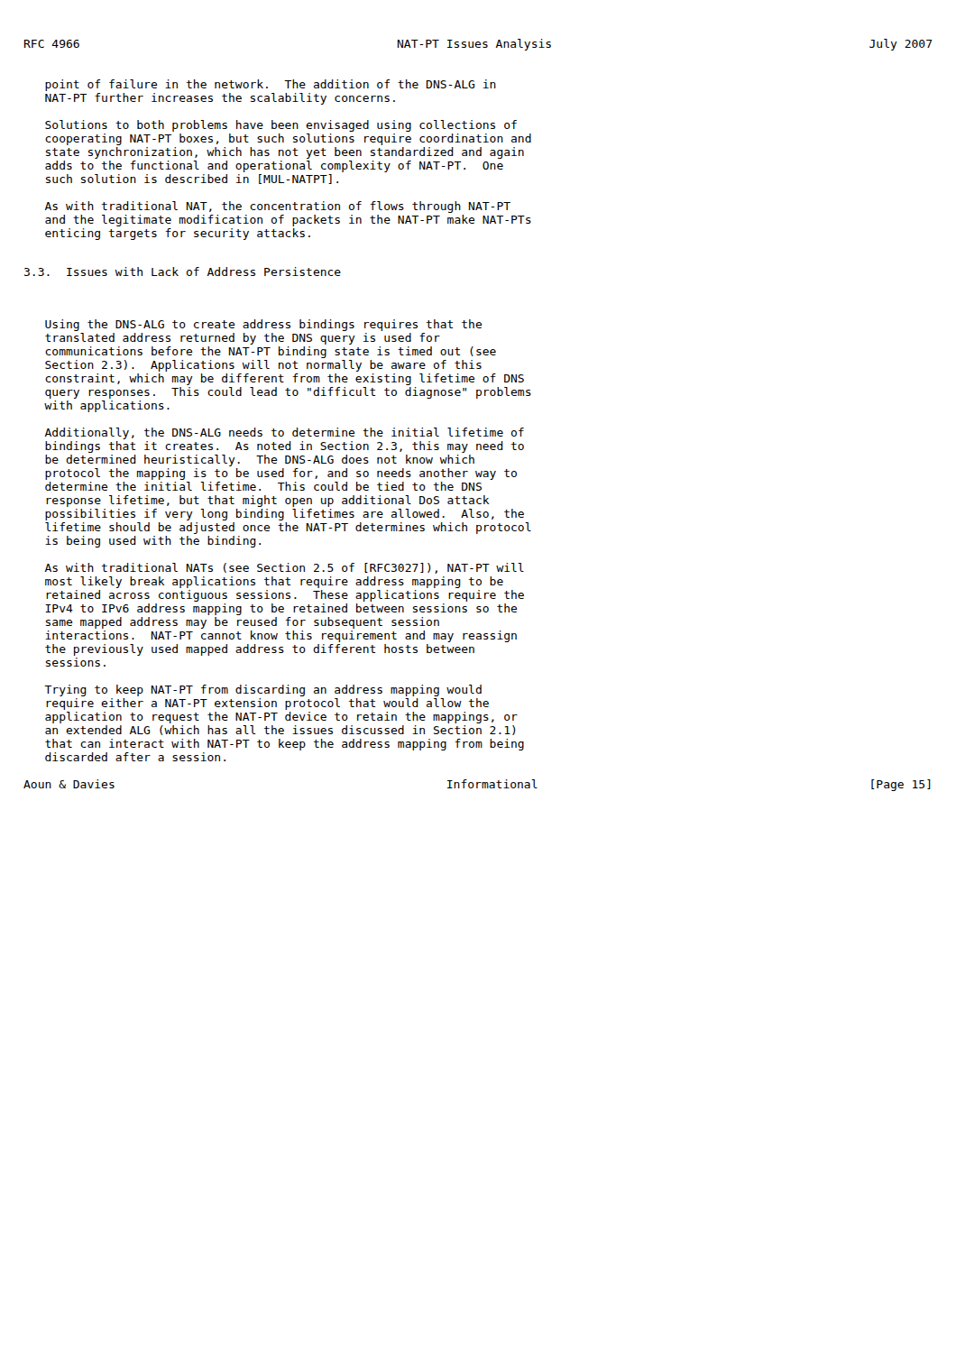RFC 4966 NAT-PT Issues Analysis July 2007
point of failure in the network. The addition of the DNS-ALG in NAT-PT further increases the scalability concerns. Solutions to both problems have been envisaged using collections of cooperating NAT-PT boxes, but such solutions require coordination and state synchronization, which has not yet been standardized and again adds to the functional and operational complexity of NAT-PT. One such solution is described in [MUL-NATPT]. As with traditional NAT, the concentration of flows through NAT-PT and the legitimate modification of packets in the NAT-PT make NAT-PTs enticing targets for security attacks.
3.3. Issues with Lack of Address Persistence
Using the DNS-ALG to create address bindings requires that the translated address returned by the DNS query is used for communications before the NAT-PT binding state is timed out (see Section 2.3). Applications will not normally be aware of this constraint, which may be different from the existing lifetime of DNS query responses. This could lead to "difficult to diagnose" problems with applications. Additionally, the DNS-ALG needs to determine the initial lifetime of bindings that it creates. As noted in Section 2.3, this may need to be determined heuristically. The DNS-ALG does not know which protocol the mapping is to be used for, and so needs another way to determine the initial lifetime. This could be tied to the DNS response lifetime, but that might open up additional DoS attack possibilities if very long binding lifetimes are allowed. Also, the lifetime should be adjusted once the NAT-PT determines which protocol is being used with the binding. As with traditional NATs (see Section 2.5 of [RFC3027]), NAT-PT will most likely break applications that require address mapping to be retained across contiguous sessions. These applications require the IPv4 to IPv6 address mapping to be retained between sessions so the same mapped address may be reused for subsequent session interactions. NAT-PT cannot know this requirement and may reassign the previously used mapped address to different hosts between sessions. Trying to keep NAT-PT from discarding an address mapping would require either a NAT-PT extension protocol that would allow the application to request the NAT-PT device to retain the mappings, or an extended ALG (which has all the issues discussed in Section 2.1) that can interact with NAT-PT to keep the address mapping from being discarded after a session.
Aoun & Davies Informational [Page 15]